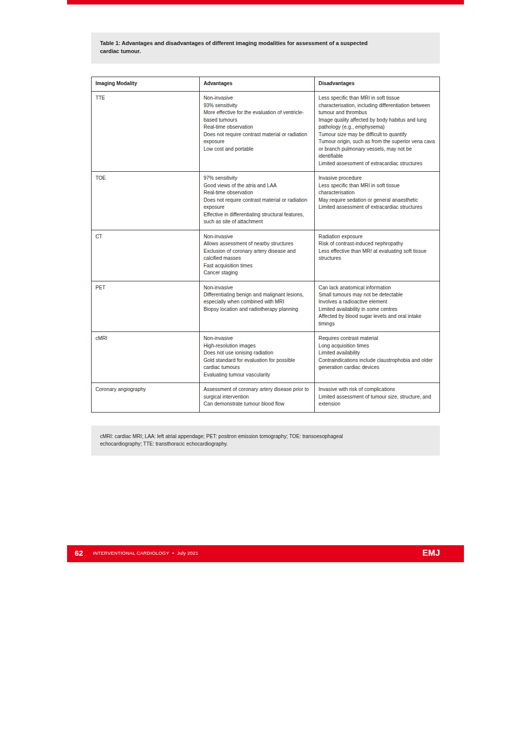Table 1: Advantages and disadvantages of different imaging modalities for assessment of a suspected
cardiac tumour.
| Imaging Modality | Advantages | Disadvantages |
| --- | --- | --- |
| TTE | Non-invasive 93% sensitivity More effective for the evaluation of ventricle-based tumours Real-time observation Does not require contrast material or radiation exposure Low cost and portable | Less specific than MRI in soft tissue characterisation, including differentiation between tumour and thrombus Image quality affected by body habitus and lung pathology (e.g., emphysema) Tumour size may be difficult to quantify Tumour origin, such as from the superior vena cava or branch pulmonary vessels, may not be identifiable Limited assessment of extracardiac structures |
| TOE | 97% sensitivity Good views of the atria and LAA Real-time observation Does not require contrast material or radiation exposure Effective in differentiating structural features, such as site of attachment | Invasive procedure Less specific than MRI in soft tissue characterisation May require sedation or general anaesthetic Limited assessment of extracardiac structures |
| CT | Non-invasive Allows assessment of nearby structures Exclusion of coronary artery disease and calcified masses Fast acquisition times Cancer staging | Radiation exposure Risk of contrast-induced nephropathy Less effective than MRI at evaluating soft tissue structures |
| PET | Non-invasive Differentiating benign and malignant lesions, especially when combined with MRI Biopsy location and radiotherapy planning | Can lack anatomical information Small tumours may not be detectable Involves a radioactive element Limited availability in some centres Affected by blood sugar levels and oral intake timings |
| cMRI | Non-invasive High-resolution images Does not use ionising radiation Gold standard for evaluation for possible cardiac tumours Evaluating tumour vascularity | Requires contrast material Long acquisition times Limited availability Contraindications include claustrophobia and older generation cardiac devices |
| Coronary angiography | Assessment of coronary artery disease prior to surgical intervention Can demonstrate tumour blood flow | Invasive with risk of complications Limited assessment of tumour size, structure, and extension |
cMRI: cardiac MRI; LAA: left atrial appendage; PET: positron emission tomography; TOE: transoesophageal
echocardiography; TTE: transthoracic echocardiography.
62
INTERVENTIONAL CARDIOLOGY•July 2021
EMJ